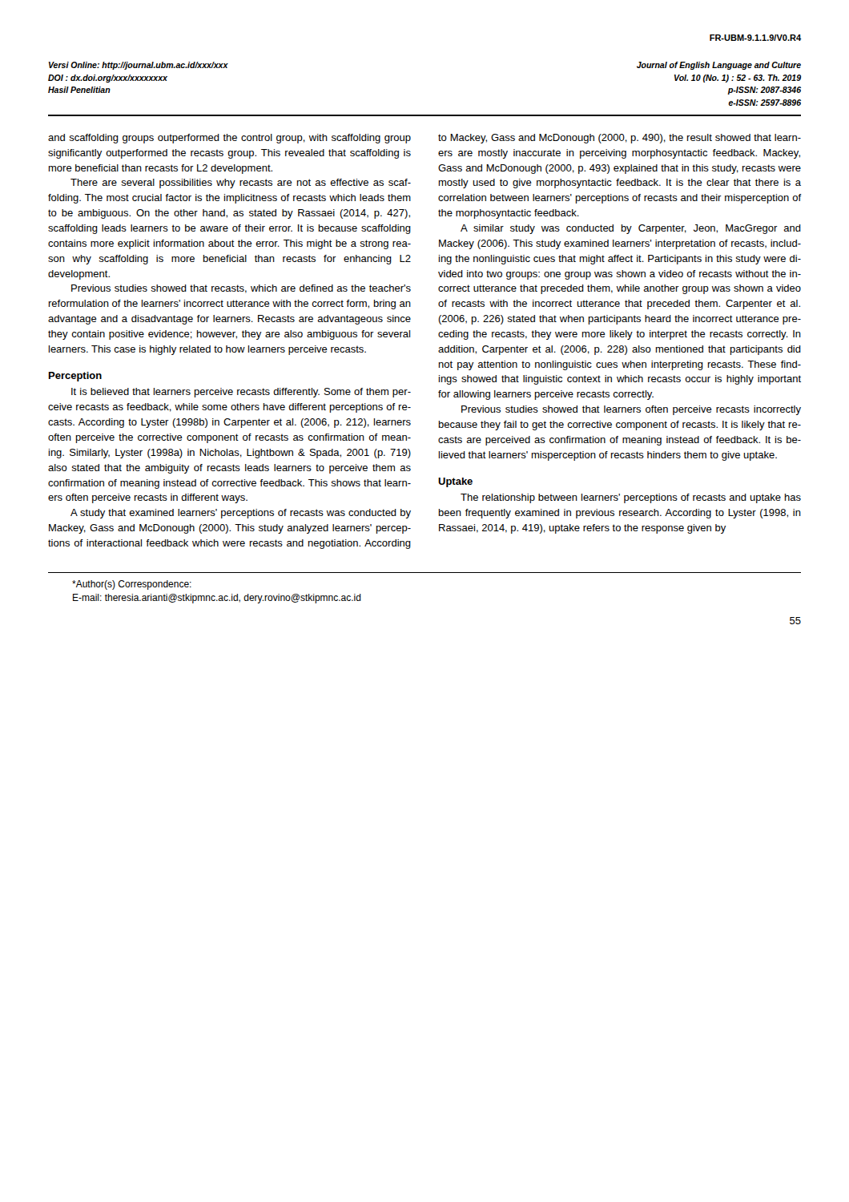FR-UBM-9.1.1.9/V0.R4
Versi Online: http://journal.ubm.ac.id/xxx/xxx
DOI : dx.doi.org/xxx/xxxxxxxx
Hasil Penelitian
Journal of English Language and Culture
Vol. 10 (No. 1) : 52 - 63. Th. 2019
p-ISSN: 2087-8346
e-ISSN: 2597-8896
and scaffolding groups outperformed the control group, with scaffolding group significantly outperformed the recasts group. This revealed that scaffolding is more beneficial than recasts for L2 development.
There are several possibilities why recasts are not as effective as scaffolding. The most crucial factor is the implicitness of recasts which leads them to be ambiguous. On the other hand, as stated by Rassaei (2014, p. 427), scaffolding leads learners to be aware of their error. It is because scaffolding contains more explicit information about the error. This might be a strong reason why scaffolding is more beneficial than recasts for enhancing L2 development.
Previous studies showed that recasts, which are defined as the teacher's reformulation of the learners' incorrect utterance with the correct form, bring an advantage and a disadvantage for learners. Recasts are advantageous since they contain positive evidence; however, they are also ambiguous for several learners. This case is highly related to how learners perceive recasts.
Perception
It is believed that learners perceive recasts differently. Some of them perceive recasts as feedback, while some others have different perceptions of recasts. According to Lyster (1998b) in Carpenter et al. (2006, p. 212), learners often perceive the corrective component of recasts as confirmation of meaning. Similarly, Lyster (1998a) in Nicholas, Lightbown & Spada, 2001 (p. 719) also stated that the ambiguity of recasts leads learners to perceive them as confirmation of meaning instead of corrective feedback. This shows that learners often perceive recasts in different ways.
A study that examined learners' perceptions of recasts was conducted by Mackey, Gass and McDonough (2000). This study analyzed learners' perceptions of interactional feedback which were recasts and negotiation. According to Mackey, Gass and McDonough (2000, p. 490), the result showed that learners are mostly inaccurate in perceiving morphosyntactic feedback. Mackey, Gass and McDonough (2000, p. 493) explained that in this study, recasts were mostly used to give morphosyntactic feedback. It is the clear that there is a correlation between learners' perceptions of recasts and their misperception of the morphosyntactic feedback.
A similar study was conducted by Carpenter, Jeon, MacGregor and Mackey (2006). This study examined learners' interpretation of recasts, including the nonlinguistic cues that might affect it. Participants in this study were divided into two groups: one group was shown a video of recasts without the incorrect utterance that preceded them, while another group was shown a video of recasts with the incorrect utterance that preceded them. Carpenter et al. (2006, p. 226) stated that when participants heard the incorrect utterance preceding the recasts, they were more likely to interpret the recasts correctly. In addition, Carpenter et al. (2006, p. 228) also mentioned that participants did not pay attention to nonlinguistic cues when interpreting recasts. These findings showed that linguistic context in which recasts occur is highly important for allowing learners perceive recasts correctly.
Previous studies showed that learners often perceive recasts incorrectly because they fail to get the corrective component of recasts. It is likely that recasts are perceived as confirmation of meaning instead of feedback. It is believed that learners' misperception of recasts hinders them to give uptake.
Uptake
The relationship between learners' perceptions of recasts and uptake has been frequently examined in previous research. According to Lyster (1998, in Rassaei, 2014, p. 419), uptake refers to the response given by
*Author(s) Correspondence:
E-mail: theresia.arianti@stkipmnc.ac.id, dery.rovino@stkipmnc.ac.id
55